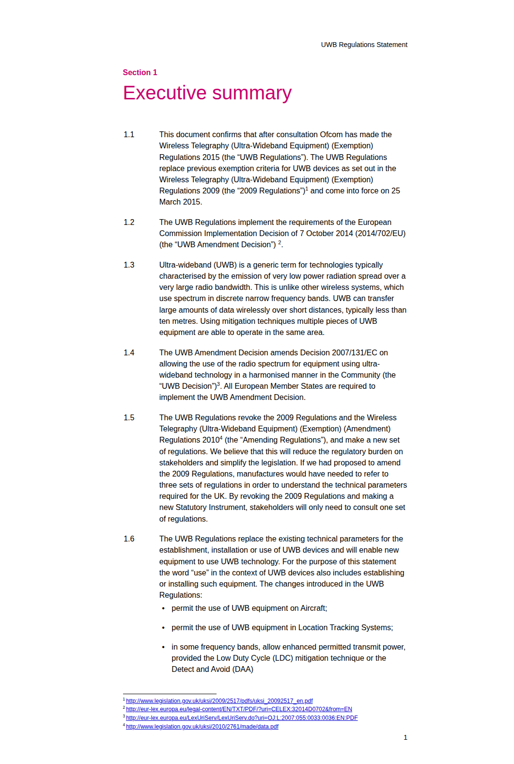UWB Regulations Statement
Section 1
Executive summary
1.1
This document confirms that after consultation Ofcom has made the Wireless Telegraphy (Ultra-Wideband Equipment) (Exemption) Regulations 2015 (the “UWB Regulations”). The UWB Regulations replace previous exemption criteria for UWB devices as set out in the Wireless Telegraphy (Ultra-Wideband Equipment) (Exemption) Regulations 2009 (the “2009 Regulations”)1 and come into force on 25 March 2015.
1.2
The UWB Regulations implement the requirements of the European Commission Implementation Decision of 7 October 2014 (2014/702/EU) (the “UWB Amendment Decision”) 2.
1.3
Ultra-wideband (UWB) is a generic term for technologies typically characterised by the emission of very low power radiation spread over a very large radio bandwidth. This is unlike other wireless systems, which use spectrum in discrete narrow frequency bands. UWB can transfer large amounts of data wirelessly over short distances, typically less than ten metres. Using mitigation techniques multiple pieces of UWB equipment are able to operate in the same area.
1.4
The UWB Amendment Decision amends Decision 2007/131/EC on allowing the use of the radio spectrum for equipment using ultra-wideband technology in a harmonised manner in the Community (the “UWB Decision”)3. All European Member States are required to implement the UWB Amendment Decision.
1.5
The UWB Regulations revoke the 2009 Regulations and the Wireless Telegraphy (Ultra-Wideband Equipment) (Exemption) (Amendment) Regulations 20104 (the “Amending Regulations”), and make a new set of regulations. We believe that this will reduce the regulatory burden on stakeholders and simplify the legislation. If we had proposed to amend the 2009 Regulations, manufactures would have needed to refer to three sets of regulations in order to understand the technical parameters required for the UK. By revoking the 2009 Regulations and making a new Statutory Instrument, stakeholders will only need to consult one set of regulations.
1.6
The UWB Regulations replace the existing technical parameters for the establishment, installation or use of UWB devices and will enable new equipment to use UWB technology. For the purpose of this statement the word “use” in the context of UWB devices also includes establishing or installing such equipment. The changes introduced in the UWB Regulations:
permit the use of UWB equipment on Aircraft;
permit the use of UWB equipment in Location Tracking Systems;
in some frequency bands, allow enhanced permitted transmit power, provided the Low Duty Cycle (LDC) mitigation technique or the Detect and Avoid (DAA)
1http://www.legislation.gov.uk/uksi/2009/2517/pdfs/uksi_20092517_en.pdf
2http://eur-lex.europa.eu/legal-content/EN/TXT/PDF/?uri=CELEX:32014D0702&from=EN
3http://eur-lex.europa.eu/LexUriServ/LexUriServ.do?uri=OJ:L:2007:055:0033:0036:EN:PDF
4http://www.legislation.gov.uk/uksi/2010/2761/made/data.pdf
1